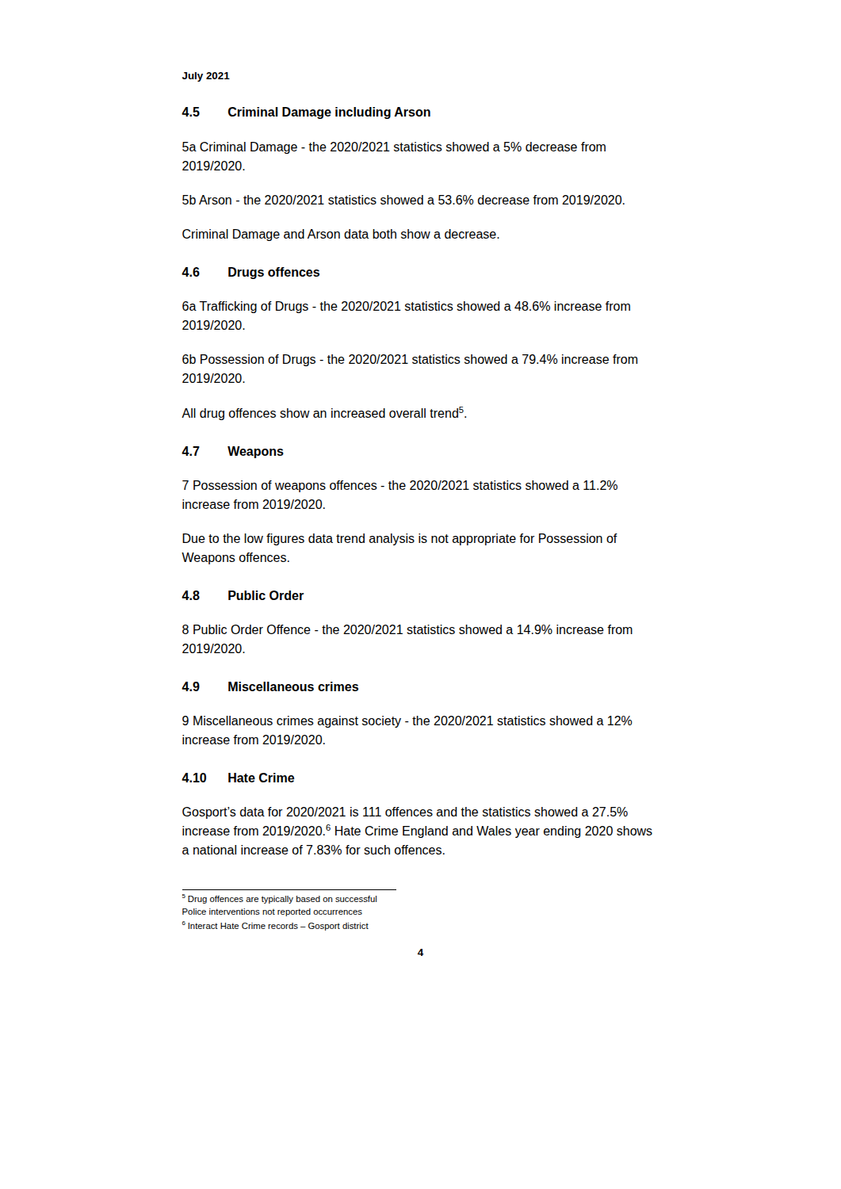July 2021
4.5 Criminal Damage including Arson
5a Criminal Damage - the 2020/2021 statistics showed a 5% decrease from 2019/2020.
5b Arson - the 2020/2021 statistics showed a 53.6% decrease from 2019/2020.
Criminal Damage and Arson data both show a decrease.
4.6 Drugs offences
6a Trafficking of Drugs - the 2020/2021 statistics showed a 48.6% increase from 2019/2020.
6b Possession of Drugs - the 2020/2021 statistics showed a 79.4% increase from 2019/2020.
All drug offences show an increased overall trend5.
4.7 Weapons
7 Possession of weapons offences - the 2020/2021 statistics showed a 11.2% increase from 2019/2020.
Due to the low figures data trend analysis is not appropriate for Possession of Weapons offences.
4.8 Public Order
8 Public Order Offence - the 2020/2021 statistics showed a 14.9% increase from 2019/2020.
4.9 Miscellaneous crimes
9 Miscellaneous crimes against society - the 2020/2021 statistics showed a 12% increase from 2019/2020.
4.10 Hate Crime
Gosport’s data for 2020/2021 is 111 offences and the statistics showed a 27.5% increase from 2019/2020.6 Hate Crime England and Wales year ending 2020 shows a national increase of 7.83% for such offences.
5Drug offences are typically based on successful Police interventions not reported occurrences
6Interact Hate Crime records – Gosport district
4